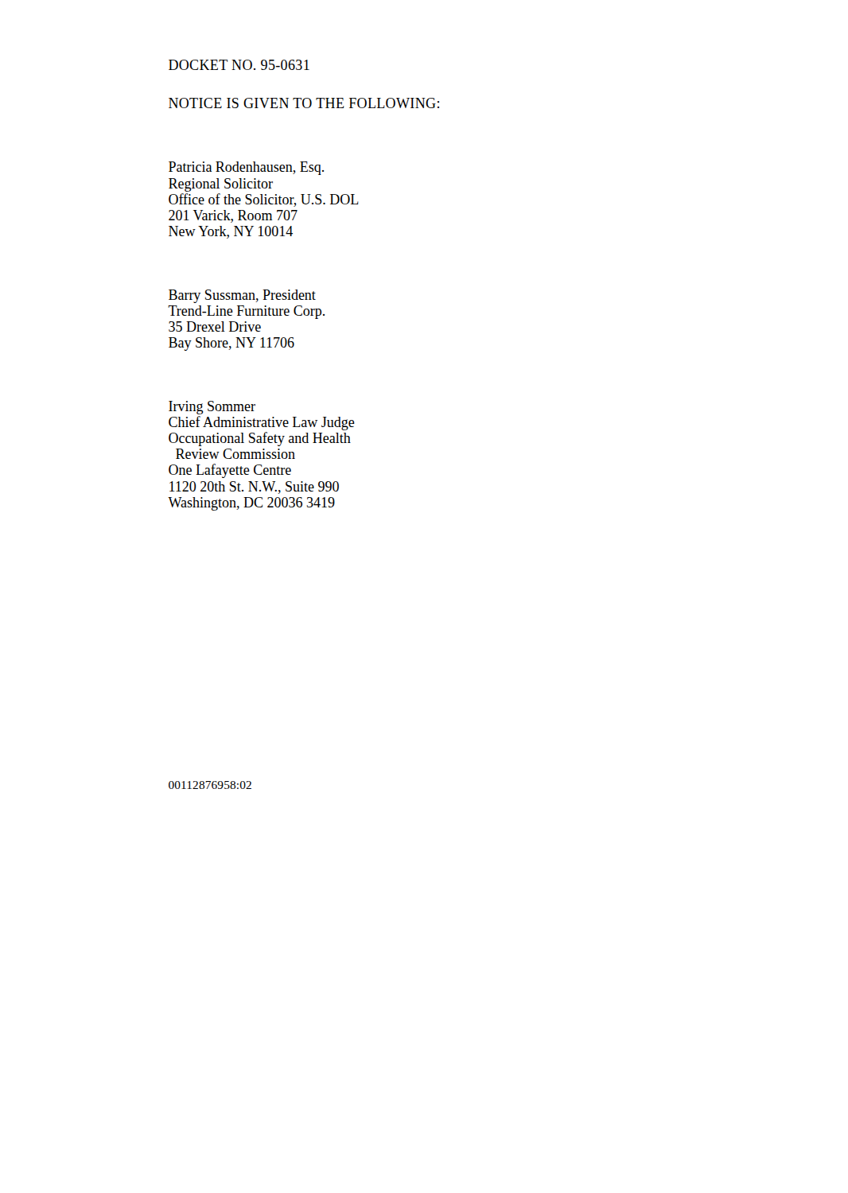DOCKET NO. 95-0631
NOTICE IS GIVEN TO THE FOLLOWING:
Patricia Rodenhausen, Esq.
Regional Solicitor
Office of the Solicitor, U.S. DOL
201 Varick, Room 707
New York, NY 10014 Barry Sussman, President
Trend-Line Furniture Corp.
35 Drexel Drive
Bay Shore, NY 11706 Irving Sommer
Chief Administrative Law Judge
Occupational Safety and Health
Review Commission
One Lafayette Centre
1120 20th St. N.W., Suite 990
Washington, DC 20036 3419
00112876958:02